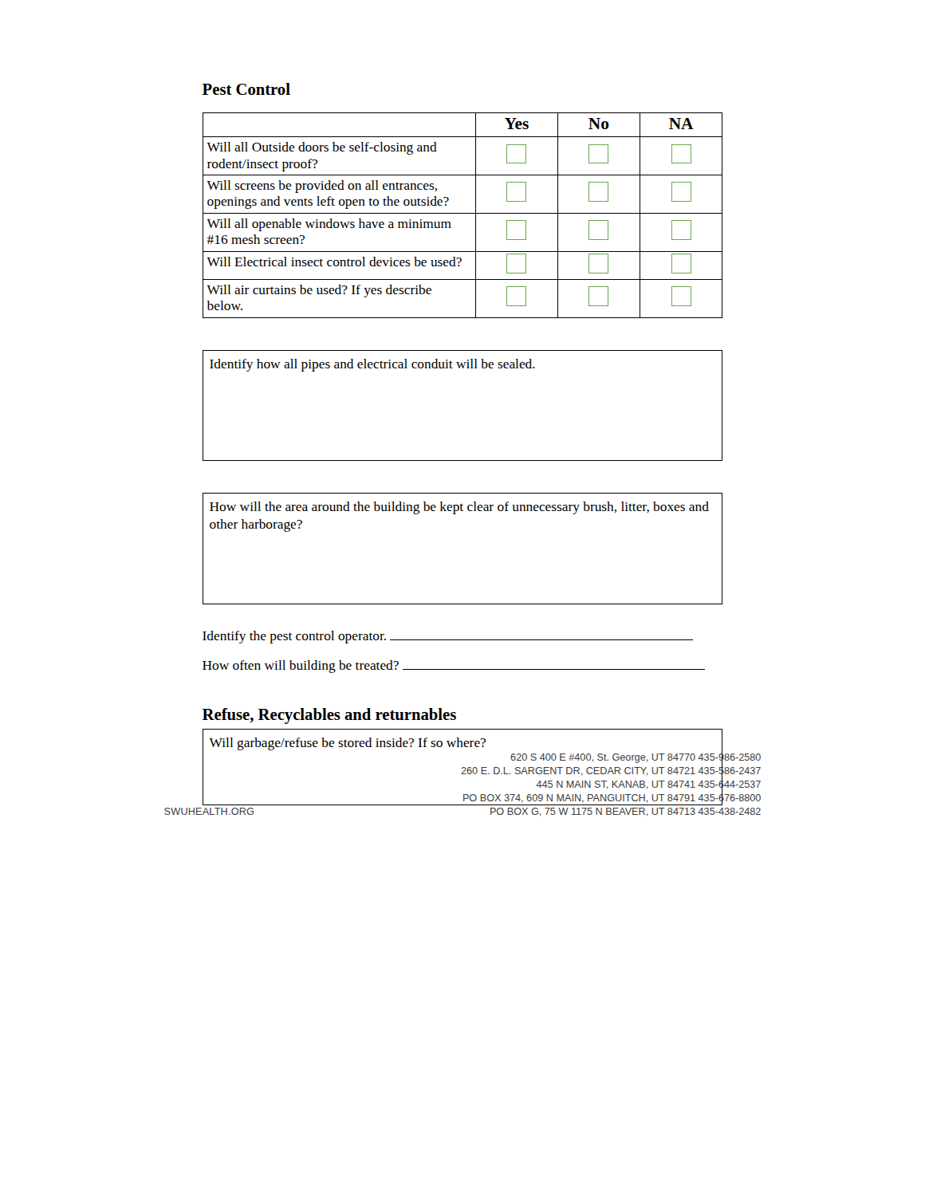Pest Control
| | Yes | No | NA |
| --- | --- | --- | --- |
| Will all Outside doors be self-closing and rodent/insect proof? | | | |
| Will screens be provided on all entrances, openings and vents left open to the outside? | | | |
| Will all openable windows have a minimum #16 mesh screen? | | | |
| Will Electrical insect control devices be used? | | | |
| Will air curtains be used? If yes describe below. | | | |
Identify how all pipes and electrical conduit will be sealed.
How will the area around the building be kept clear of unnecessary brush, litter, boxes and other harborage?
Identify the pest control operator.
How often will building be treated?
Refuse, Recyclables and returnables
Will garbage/refuse be stored inside? If so where?
SWUHEALTH.ORG
620 S 400 E #400, St. George, UT 84770 435-986-2580
260 E. D.L. SARGENT DR, CEDAR CITY, UT 84721 435-586-2437
445 N MAIN ST, KANAB, UT 84741 435-644-2537
PO BOX 374, 609 N MAIN, PANGUITCH, UT 84791 435-676-8800
PO BOX G, 75 W 1175 N BEAVER, UT 84713 435-438-2482